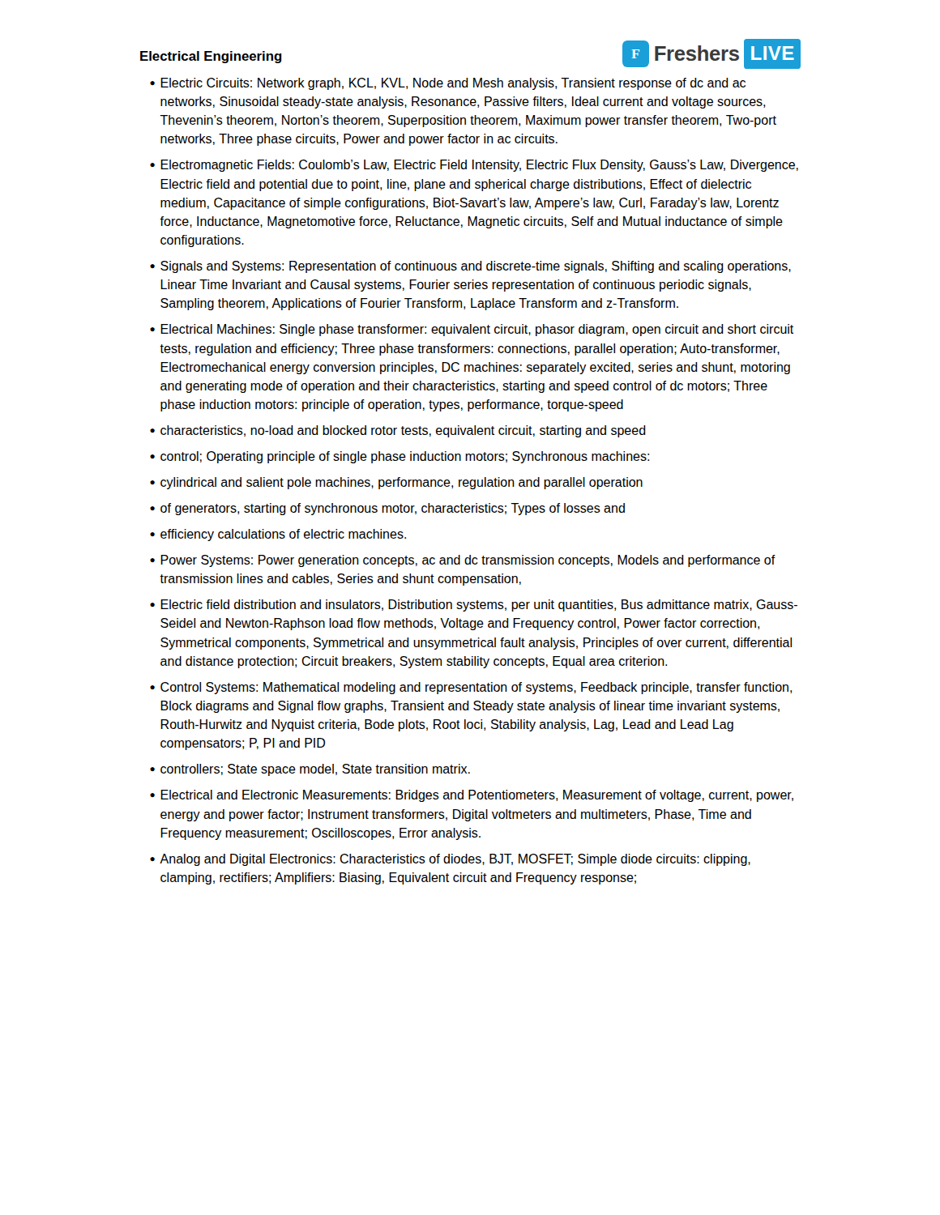Electrical Engineering
F Freshers LIVE
Electric Circuits: Network graph, KCL, KVL, Node and Mesh analysis, Transient response of dc and ac networks, Sinusoidal steady-state analysis, Resonance, Passive filters, Ideal current and voltage sources, Thevenin’s theorem, Norton’s theorem, Superposition theorem, Maximum power transfer theorem, Two-port networks, Three phase circuits, Power and power factor in ac circuits.
Electromagnetic Fields: Coulomb’s Law, Electric Field Intensity, Electric Flux Density, Gauss’s Law, Divergence, Electric field and potential due to point, line, plane and spherical charge distributions, Effect of dielectric medium, Capacitance of simple configurations, Biot-Savart’s law, Ampere’s law, Curl, Faraday’s law, Lorentz force, Inductance, Magnetomotive force, Reluctance, Magnetic circuits, Self and Mutual inductance of simple configurations.
Signals and Systems: Representation of continuous and discrete-time signals, Shifting and scaling operations, Linear Time Invariant and Causal systems, Fourier series representation of continuous periodic signals, Sampling theorem, Applications of Fourier Transform, Laplace Transform and z-Transform.
Electrical Machines: Single phase transformer: equivalent circuit, phasor diagram, open circuit and short circuit tests, regulation and efficiency; Three phase transformers: connections, parallel operation; Auto-transformer, Electromechanical energy conversion principles, DC machines: separately excited, series and shunt, motoring and generating mode of operation and their characteristics, starting and speed control of dc motors; Three phase induction motors: principle of operation, types, performance, torque-speed
characteristics, no-load and blocked rotor tests, equivalent circuit, starting and speed
control; Operating principle of single phase induction motors; Synchronous machines:
cylindrical and salient pole machines, performance, regulation and parallel operation
of generators, starting of synchronous motor, characteristics; Types of losses and
efficiency calculations of electric machines.
Power Systems: Power generation concepts, ac and dc transmission concepts, Models and performance of transmission lines and cables, Series and shunt compensation,
Electric field distribution and insulators, Distribution systems, per unit quantities, Bus admittance matrix, Gauss- Seidel and Newton-Raphson load flow methods, Voltage and Frequency control, Power factor correction, Symmetrical components, Symmetrical and unsymmetrical fault analysis, Principles of over current, differential and distance protection; Circuit breakers, System stability concepts, Equal area criterion.
Control Systems: Mathematical modeling and representation of systems, Feedback principle, transfer function, Block diagrams and Signal flow graphs, Transient and Steady state analysis of linear time invariant systems, Routh-Hurwitz and Nyquist criteria, Bode plots, Root loci, Stability analysis, Lag, Lead and Lead Lag compensators; P, PI and PID
controllers; State space model, State transition matrix.
Electrical and Electronic Measurements: Bridges and Potentiometers, Measurement of voltage, current, power, energy and power factor; Instrument transformers, Digital voltmeters and multimeters, Phase, Time and Frequency measurement; Oscilloscopes, Error analysis.
Analog and Digital Electronics: Characteristics of diodes, BJT, MOSFET; Simple diode circuits: clipping, clamping, rectifiers; Amplifiers: Biasing, Equivalent circuit and Frequency response;